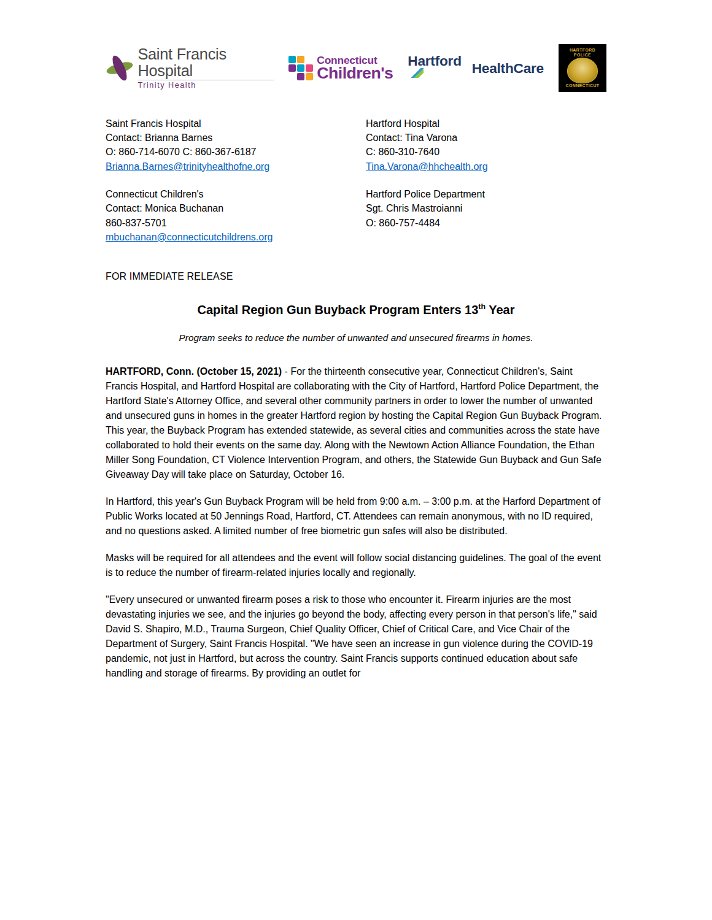Saint Francis Hospital
Trinity Health
Connecticut
Children's
Hartford
HealthCare
HARTFORD POLICE
CONNECTICUT
Saint Francis Hospital
Contact: Brianna Barnes
O: 860-714-6070 C: 860-367-6187
Brianna.Barnes@trinityhealthofne.org
Hartford Hospital
Contact: Tina Varona
C: 860-310-7640
Tina.Varona@hhchealth.org
Connecticut Children's
Contact: Monica Buchanan
860-837-5701
mbuchanan@connecticutchildrens.org
Hartford Police Department
Sgt. Chris Mastroianni
O: 860-757-4484
FOR IMMEDIATE RELEASE
Capital Region Gun Buyback Program Enters 13th Year
Program seeks to reduce the number of unwanted and unsecured firearms in homes.
HARTFORD, Conn. (October 15, 2021) - For the thirteenth consecutive year, Connecticut Children's, Saint Francis Hospital, and Hartford Hospital are collaborating with the City of Hartford, Hartford Police Department, the Hartford State's Attorney Office, and several other community partners in order to lower the number of unwanted and unsecured guns in homes in the greater Hartford region by hosting the Capital Region Gun Buyback Program. This year, the Buyback Program has extended statewide, as several cities and communities across the state have collaborated to hold their events on the same day. Along with the Newtown Action Alliance Foundation, the Ethan Miller Song Foundation, CT Violence Intervention Program, and others, the Statewide Gun Buyback and Gun Safe Giveaway Day will take place on Saturday, October 16.
In Hartford, this year's Gun Buyback Program will be held from 9:00 a.m. – 3:00 p.m. at the Harford Department of Public Works located at 50 Jennings Road, Hartford, CT. Attendees can remain anonymous, with no ID required, and no questions asked. A limited number of free biometric gun safes will also be distributed.
Masks will be required for all attendees and the event will follow social distancing guidelines. The goal of the event is to reduce the number of firearm-related injuries locally and regionally.
"Every unsecured or unwanted firearm poses a risk to those who encounter it. Firearm injuries are the most devastating injuries we see, and the injuries go beyond the body, affecting every person in that person's life," said David S. Shapiro, M.D., Trauma Surgeon, Chief Quality Officer, Chief of Critical Care, and Vice Chair of the Department of Surgery, Saint Francis Hospital. "We have seen an increase in gun violence during the COVID-19 pandemic, not just in Hartford, but across the country. Saint Francis supports continued education about safe handling and storage of firearms. By providing an outlet for